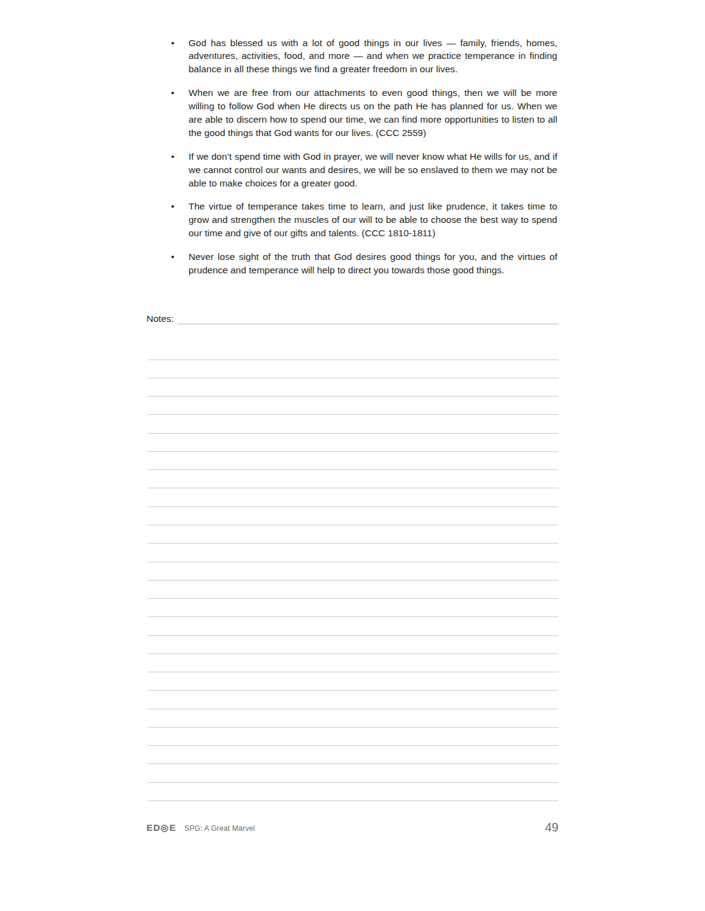God has blessed us with a lot of good things in our lives — family, friends, homes, adventures, activities, food, and more — and when we practice temperance in finding balance in all these things we find a greater freedom in our lives.
When we are free from our attachments to even good things, then we will be more willing to follow God when He directs us on the path He has planned for us. When we are able to discern how to spend our time, we can find more opportunities to listen to all the good things that God wants for our lives. (CCC 2559)
If we don’t spend time with God in prayer, we will never know what He wills for us, and if we cannot control our wants and desires, we will be so enslaved to them we may not be able to make choices for a greater good.
The virtue of temperance takes time to learn, and just like prudence, it takes time to grow and strengthen the muscles of our will to be able to choose the best way to spend our time and give of our gifts and talents. (CCC 1810-1811)
Never lose sight of the truth that God desires good things for you, and the virtues of prudence and temperance will help to direct you towards those good things.
Notes:
ED◎E SPG: A Great Marvel
49